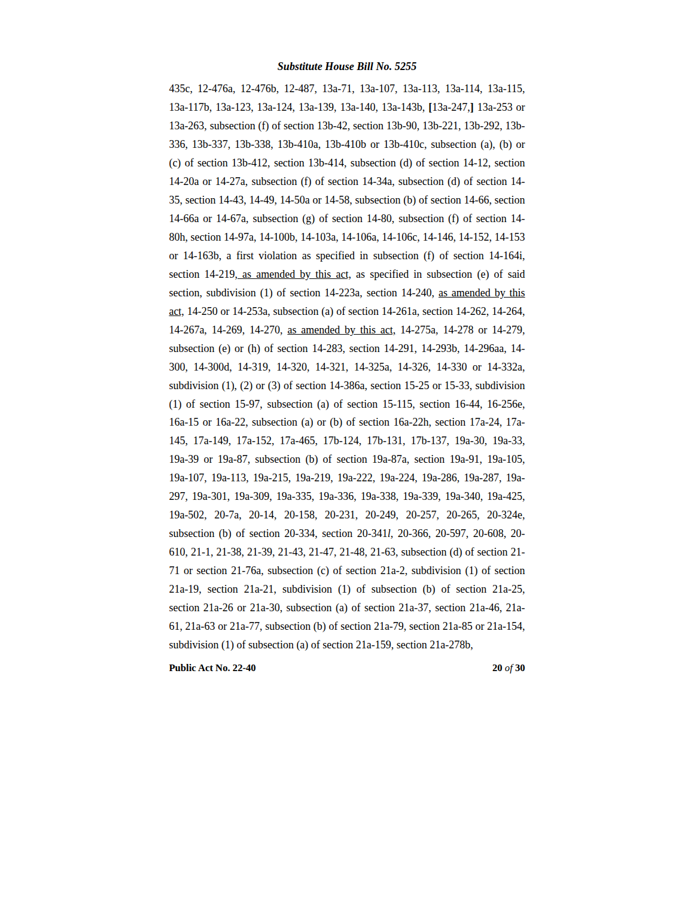Substitute House Bill No. 5255
435c, 12-476a, 12-476b, 12-487, 13a-71, 13a-107, 13a-113, 13a-114, 13a-115, 13a-117b, 13a-123, 13a-124, 13a-139, 13a-140, 13a-143b, [13a-247,] 13a-253 or 13a-263, subsection (f) of section 13b-42, section 13b-90, 13b-221, 13b-292, 13b-336, 13b-337, 13b-338, 13b-410a, 13b-410b or 13b-410c, subsection (a), (b) or (c) of section 13b-412, section 13b-414, subsection (d) of section 14-12, section 14-20a or 14-27a, subsection (f) of section 14-34a, subsection (d) of section 14-35, section 14-43, 14-49, 14-50a or 14-58, subsection (b) of section 14-66, section 14-66a or 14-67a, subsection (g) of section 14-80, subsection (f) of section 14-80h, section 14-97a, 14-100b, 14-103a, 14-106a, 14-106c, 14-146, 14-152, 14-153 or 14-163b, a first violation as specified in subsection (f) of section 14-164i, section 14-219, as amended by this act, as specified in subsection (e) of said section, subdivision (1) of section 14-223a, section 14-240, as amended by this act, 14-250 or 14-253a, subsection (a) of section 14-261a, section 14-262, 14-264, 14-267a, 14-269, 14-270, as amended by this act, 14-275a, 14-278 or 14-279, subsection (e) or (h) of section 14-283, section 14-291, 14-293b, 14-296aa, 14-300, 14-300d, 14-319, 14-320, 14-321, 14-325a, 14-326, 14-330 or 14-332a, subdivision (1), (2) or (3) of section 14-386a, section 15-25 or 15-33, subdivision (1) of section 15-97, subsection (a) of section 15-115, section 16-44, 16-256e, 16a-15 or 16a-22, subsection (a) or (b) of section 16a-22h, section 17a-24, 17a-145, 17a-149, 17a-152, 17a-465, 17b-124, 17b-131, 17b-137, 19a-30, 19a-33, 19a-39 or 19a-87, subsection (b) of section 19a-87a, section 19a-91, 19a-105, 19a-107, 19a-113, 19a-215, 19a-219, 19a-222, 19a-224, 19a-286, 19a-287, 19a-297, 19a-301, 19a-309, 19a-335, 19a-336, 19a-338, 19a-339, 19a-340, 19a-425, 19a-502, 20-7a, 20-14, 20-158, 20-231, 20-249, 20-257, 20-265, 20-324e, subsection (b) of section 20-334, section 20-341l, 20-366, 20-597, 20-608, 20-610, 21-1, 21-38, 21-39, 21-43, 21-47, 21-48, 21-63, subsection (d) of section 21-71 or section 21-76a, subsection (c) of section 21a-2, subdivision (1) of section 21a-19, section 21a-21, subdivision (1) of subsection (b) of section 21a-25, section 21a-26 or 21a-30, subsection (a) of section 21a-37, section 21a-46, 21a-61, 21a-63 or 21a-77, subsection (b) of section 21a-79, section 21a-85 or 21a-154, subdivision (1) of subsection (a) of section 21a-159, section 21a-278b,
Public Act No. 22-40 20 of 30